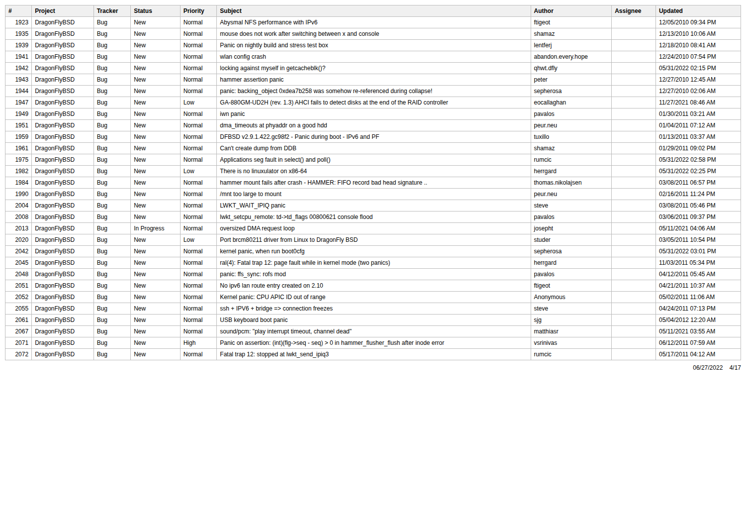| # | Project | Tracker | Status | Priority | Subject | Author | Assignee | Updated |
| --- | --- | --- | --- | --- | --- | --- | --- | --- |
| 1923 | DragonFlyBSD | Bug | New | Normal | Abysmal NFS performance with IPv6 | ftigeot | | 12/05/2010 09:34 PM |
| 1935 | DragonFlyBSD | Bug | New | Normal | mouse does not work after switching between x and console | shamaz | | 12/13/2010 10:06 AM |
| 1939 | DragonFlyBSD | Bug | New | Normal | Panic on nightly build and stress test box | lentferj | | 12/18/2010 08:41 AM |
| 1941 | DragonFlyBSD | Bug | New | Normal | wlan config crash | abandon.every.hope | | 12/24/2010 07:54 PM |
| 1942 | DragonFlyBSD | Bug | New | Normal | locking against myself in getcacheblk()? | qhwt.dfly | | 05/31/2022 02:15 PM |
| 1943 | DragonFlyBSD | Bug | New | Normal | hammer assertion panic | peter | | 12/27/2010 12:45 AM |
| 1944 | DragonFlyBSD | Bug | New | Normal | panic: backing_object 0xdea7b258 was somehow re-referenced during collapse! | sepherosa | | 12/27/2010 02:06 AM |
| 1947 | DragonFlyBSD | Bug | New | Low | GA-880GM-UD2H (rev. 1.3) AHCI fails to detect disks at the end of the RAID controller | eocallaghan | | 11/27/2021 08:46 AM |
| 1949 | DragonFlyBSD | Bug | New | Normal | iwn panic | pavalos | | 01/30/2011 03:21 AM |
| 1951 | DragonFlyBSD | Bug | New | Normal | dma_timeouts at phyaddr on a good hdd | peur.neu | | 01/04/2011 07:12 AM |
| 1959 | DragonFlyBSD | Bug | New | Normal | DFBSD v2.9.1.422.gc98f2 - Panic during boot - IPv6 and PF | tuxillo | | 01/13/2011 03:37 AM |
| 1961 | DragonFlyBSD | Bug | New | Normal | Can't create dump from DDB | shamaz | | 01/29/2011 09:02 PM |
| 1975 | DragonFlyBSD | Bug | New | Normal | Applications seg fault in select() and poll() | rumcic | | 05/31/2022 02:58 PM |
| 1982 | DragonFlyBSD | Bug | New | Low | There is no linuxulator on x86-64 | herrgard | | 05/31/2022 02:25 PM |
| 1984 | DragonFlyBSD | Bug | New | Normal | hammer mount fails after crash - HAMMER: FIFO record bad head signature .. | thomas.nikolajsen | | 03/08/2011 06:57 PM |
| 1990 | DragonFlyBSD | Bug | New | Normal | /mnt too large to mount | peur.neu | | 02/16/2011 11:24 PM |
| 2004 | DragonFlyBSD | Bug | New | Normal | LWKT_WAIT_IPIQ panic | steve | | 03/08/2011 05:46 PM |
| 2008 | DragonFlyBSD | Bug | New | Normal | lwkt_setcpu_remote: td->td_flags 00800621 console flood | pavalos | | 03/06/2011 09:37 PM |
| 2013 | DragonFlyBSD | Bug | In Progress | Normal | oversized DMA request loop | josepht | | 05/11/2021 04:06 AM |
| 2020 | DragonFlyBSD | Bug | New | Low | Port brcm80211 driver from Linux to DragonFly BSD | studer | | 03/05/2011 10:54 PM |
| 2042 | DragonFlyBSD | Bug | New | Normal | kernel panic, when run boot0cfg | sepherosa | | 05/31/2022 03:01 PM |
| 2045 | DragonFlyBSD | Bug | New | Normal | ral(4): Fatal trap 12: page fault while in kernel mode (two panics) | herrgard | | 11/03/2011 05:34 PM |
| 2048 | DragonFlyBSD | Bug | New | Normal | panic: ffs_sync: rofs mod | pavalos | | 04/12/2011 05:45 AM |
| 2051 | DragonFlyBSD | Bug | New | Normal | No ipv6 lan route entry created on 2.10 | ftigeot | | 04/21/2011 10:37 AM |
| 2052 | DragonFlyBSD | Bug | New | Normal | Kernel panic: CPU APIC ID out of range | Anonymous | | 05/02/2011 11:06 AM |
| 2055 | DragonFlyBSD | Bug | New | Normal | ssh + IPV6 + bridge => connection freezes | steve | | 04/24/2011 07:13 PM |
| 2061 | DragonFlyBSD | Bug | New | Normal | USB keyboard boot panic | sjg | | 05/04/2012 12:20 AM |
| 2067 | DragonFlyBSD | Bug | New | Normal | sound/pcm: "play interrupt timeout, channel dead" | matthiasr | | 05/11/2021 03:55 AM |
| 2071 | DragonFlyBSD | Bug | New | High | Panic on assertion: (int)(flg->seq - seq) > 0 in hammer_flusher_flush after inode error | vsrinivas | | 06/12/2011 07:59 AM |
| 2072 | DragonFlyBSD | Bug | New | Normal | Fatal trap 12: stopped at lwkt_send_ipiq3 | rumcic | | 05/17/2011 04:12 AM |
06/27/2022 4/17